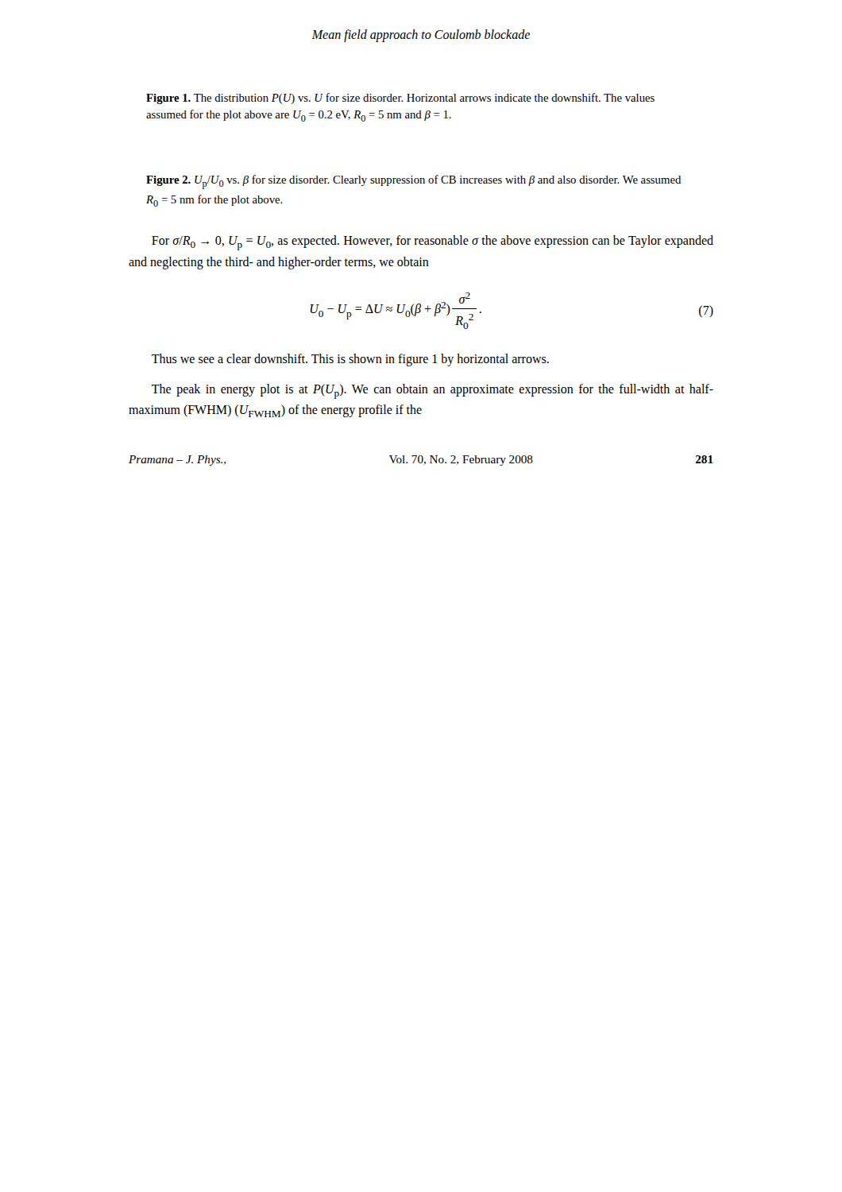Mean field approach to Coulomb blockade
Figure 1. The distribution P(U) vs. U for size disorder. Horizontal arrows indicate the downshift. The values assumed for the plot above are U0 = 0.2 eV, R0 = 5 nm and β = 1.
Figure 2. Up/U0 vs. β for size disorder. Clearly suppression of CB increases with β and also disorder. We assumed R0 = 5 nm for the plot above.
For σ/R0 → 0, Up = U0, as expected. However, for reasonable σ the above expression can be Taylor expanded and neglecting the third- and higher-order terms, we obtain
U0 − Up = ΔU ≈ U0(β + β2)σ2 R02.
(7)
Thus we see a clear downshift. This is shown in figure 1 by horizontal arrows.
The peak in energy plot is at P(Up). We can obtain an approximate expression for the full-width at half-maximum (FWHM) (UFWHM) of the energy profile if the
Pramana – J. Phys., Vol. 70, No. 2, February 2008 281